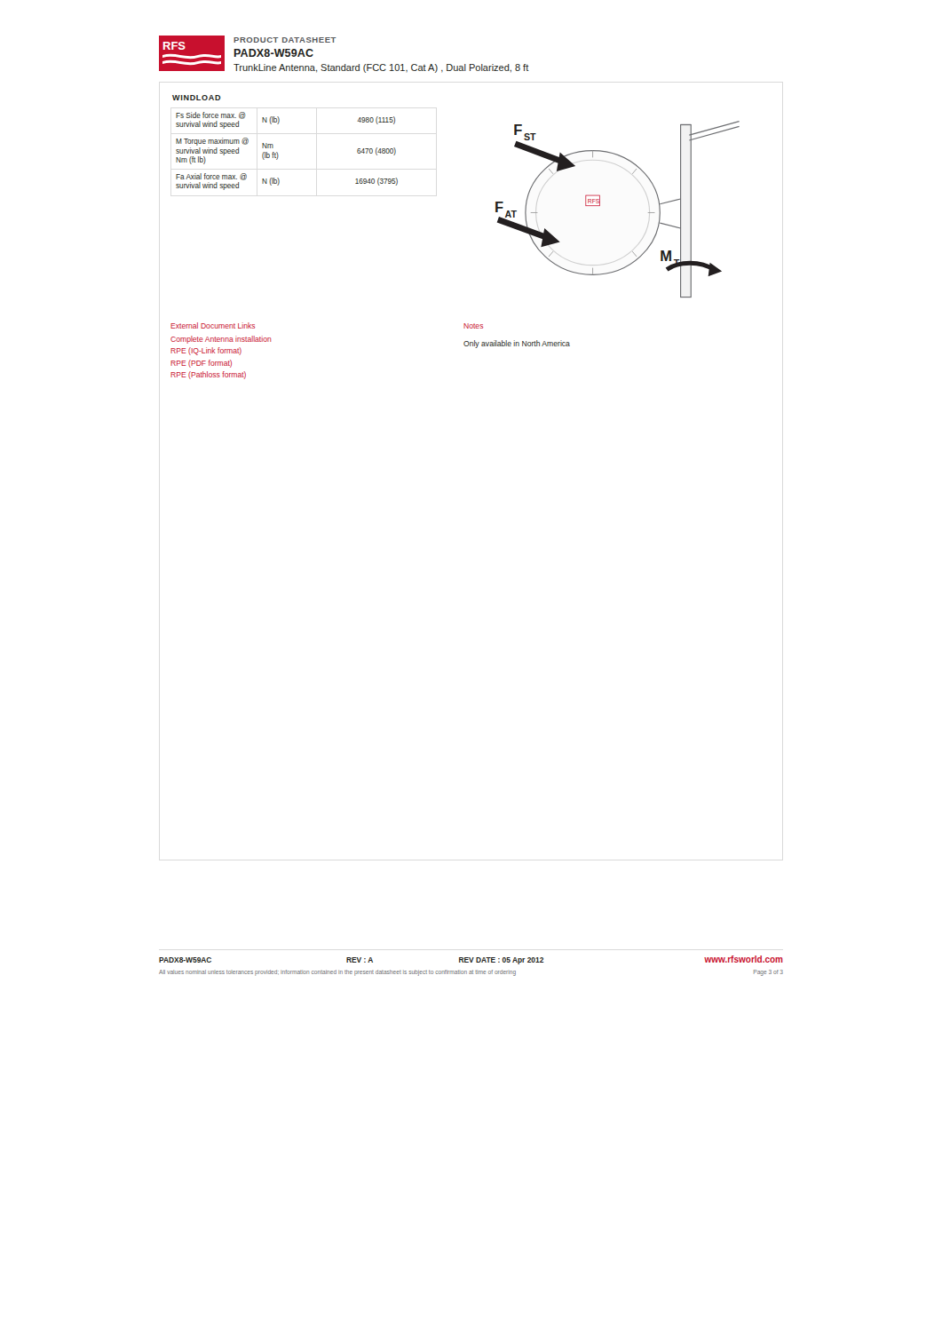RFS
PRODUCT DATASHEET
PADX8-W59AC
TrunkLine Antenna, Standard (FCC 101, Cat A) , Dual Polarized, 8 ft
Windload
| Fs Side force max. @ survival wind speed | N (lb) | 4980 (1115) |
| M Torque maximum @ survival wind speed Nm (ft lb) | Nm (lb ft) | 6470 (4800) |
| Fa Axial force max. @ survival wind speed | N (lb) | 16940 (3795) |
RFS F ST F AT M T
External Document Links
Complete Antenna installation
RPE (IQ-Link format)
RPE (PDF format)
RPE (Pathloss format)
Notes
Only available in North America
PADX8-W59AC
REV : A
REV DATE : 05 Apr 2012
www.rfsworld.com
All values nominal unless tolerances provided; information contained in the present datasheet is subject to confirmation at time of ordering
Page 3 of 3